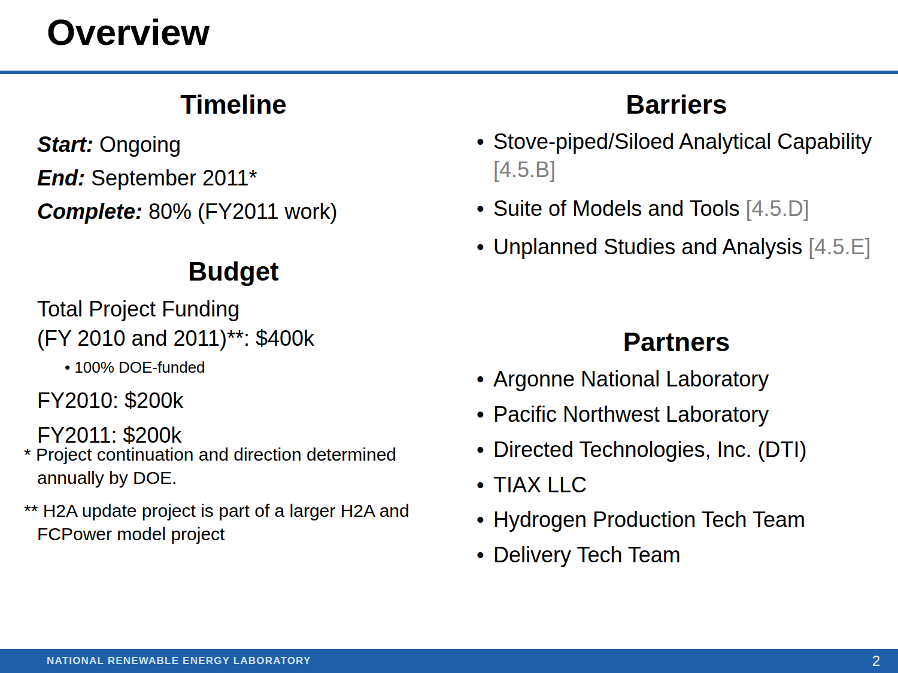Overview
Timeline
Start: Ongoing
End: September 2011*
Complete: 80% (FY2011 work)
Budget
Total Project Funding
(FY 2010 and 2011)**: $400k
• 100% DOE-funded
FY2010: $200k
FY2011: $200k
Barriers
Stove-piped/Siloed Analytical Capability [4.5.B]
Suite of Models and Tools [4.5.D]
Unplanned Studies and Analysis [4.5.E]
Partners
Argonne National Laboratory
Pacific Northwest Laboratory
Directed Technologies, Inc. (DTI)
TIAX LLC
Hydrogen Production Tech Team
Delivery Tech Team
* Project continuation and direction determined annually by DOE.
** H2A update project is part of a larger H2A and FCPower model project
NATIONAL RENEWABLE ENERGY LABORATORY
2